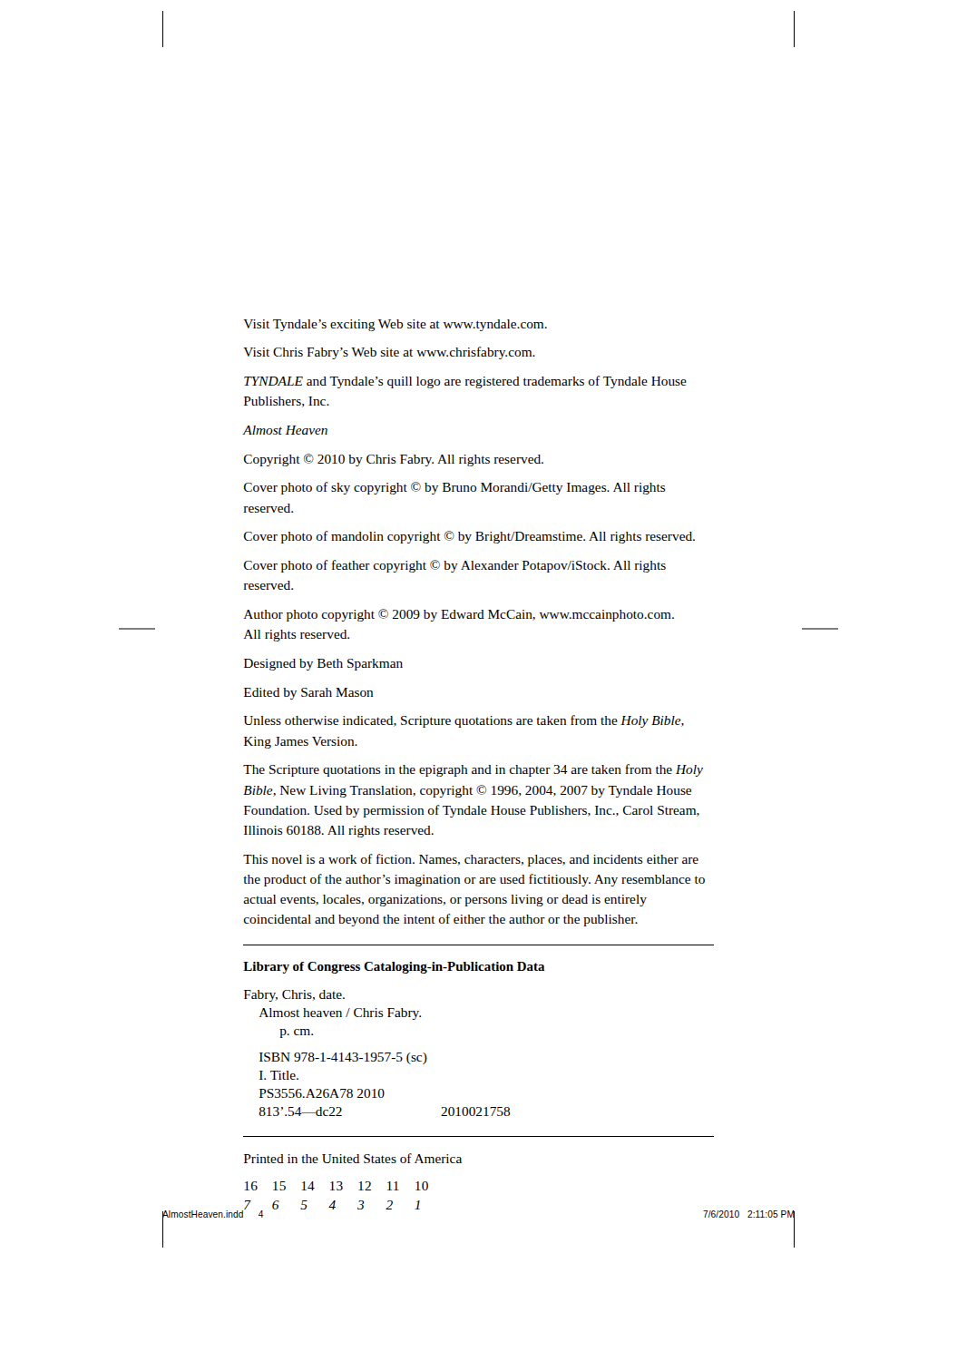Visit Tyndale’s exciting Web site at www.tyndale.com.
Visit Chris Fabry’s Web site at www.chrisfabry.com.
TYNDALE and Tyndale’s quill logo are registered trademarks of Tyndale House Publishers, Inc.
Almost Heaven
Copyright © 2010 by Chris Fabry. All rights reserved.
Cover photo of sky copyright © by Bruno Morandi/Getty Images. All rights reserved.
Cover photo of mandolin copyright © by Bright/Dreamstime. All rights reserved.
Cover photo of feather copyright © by Alexander Potapov/iStock. All rights reserved.
Author photo copyright © 2009 by Edward McCain, www.mccainphoto.com.
All rights reserved.
Designed by Beth Sparkman
Edited by Sarah Mason
Unless otherwise indicated, Scripture quotations are taken from the Holy Bible, King James Version.
The Scripture quotations in the epigraph and in chapter 34 are taken from the Holy Bible, New Living Translation, copyright © 1996, 2004, 2007 by Tyndale House Foundation. Used by permission of Tyndale House Publishers, Inc., Carol Stream, Illinois 60188. All rights reserved.
This novel is a work of fiction. Names, characters, places, and incidents either are the product of the author’s imagination or are used fictitiously. Any resemblance to actual events, locales, organizations, or persons living or dead is entirely coincidental and beyond the intent of either the author or the publisher.
Library of Congress Cataloging-in-Publication Data
Fabry, Chris, date. Almost heaven / Chris Fabry. p. cm.
ISBN 978-1-4143-1957-5 (sc) I. Title. PS3556.A26A78 2010 813’.54—dc222010021758
Printed in the United States of America
16151413121110
7654321
AlmostHeaven.indd4
7/6/2010 2:11:05 PM